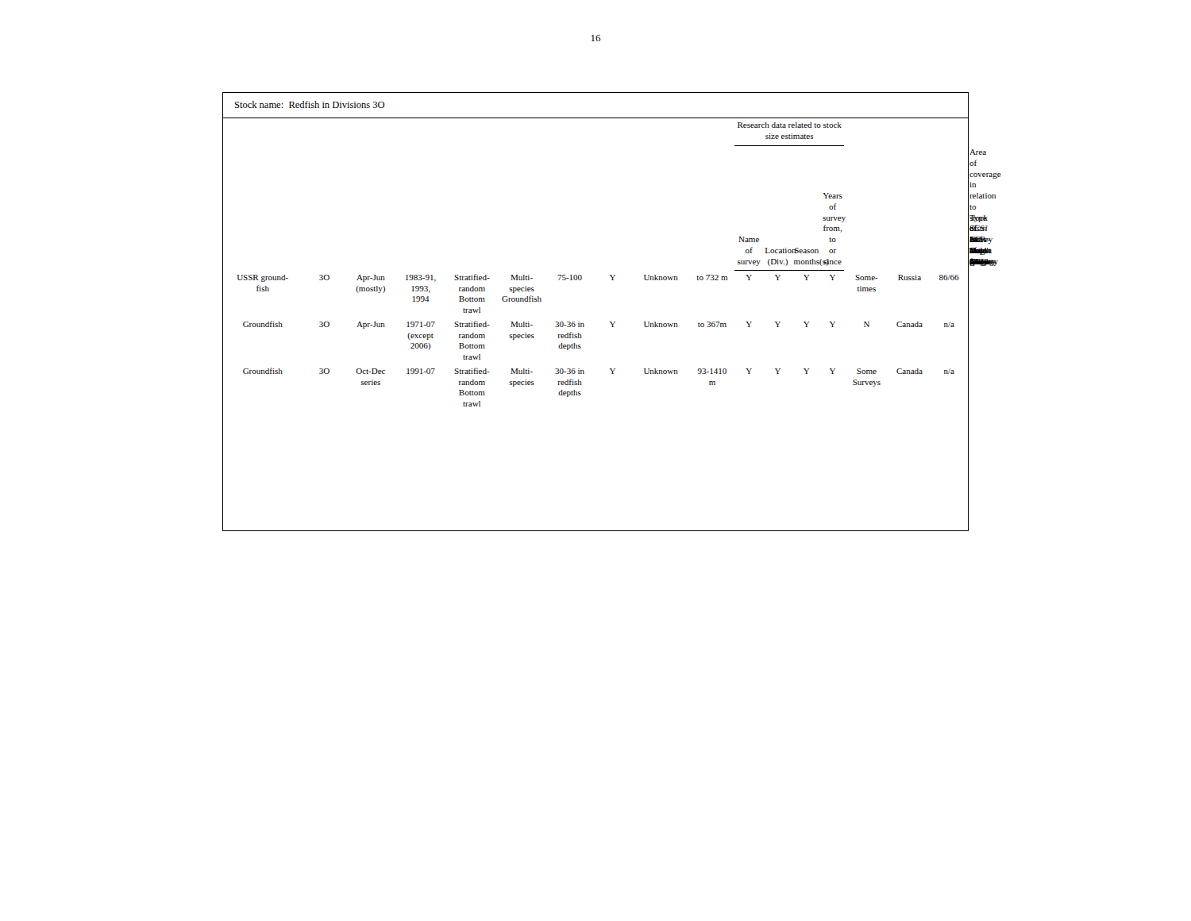16
Stock name: Redfish in Divisions 3O
| | | | | | | | | | | Research data related to stock size estimates | | | |
| --- | --- | --- | --- | --- | --- | --- | --- | --- | --- | --- | --- | --- | --- |
| Name of survey | Location (Div.) | Season months(s) | Years of survey from, to or since | Type of survey and gears | Target species | No. of sets | 24 hr fishing | Area of coverage in relation to stock distri -bution (%) | Depth range | abun- dance | bio- mass | ALK | LF | Indiv- idual weights | Country | SCS/ SCR Doc. No. |
| USSR ground- fish | 3O | Apr-Jun (mostly) | 1983-91, 1993, 1994 | Stratified- random Bottom trawl | Multi- species Groundfish | 75-100 | Y | Unknown | to 732 m | Y | Y | Y | Y | Some- times | Russia | 86/66 |
| Groundfish | 3O | Apr-Jun | 1971-07 (except 2006) | Stratified- random Bottom trawl | Multi- species | 30-36 in redfish depths | Y | Unknown | to 367m | Y | Y | Y | Y | N | Canada | n/a |
| Groundfish | 3O | Oct-Dec series | 1991-07 | Stratified- random Bottom trawl | Multi- species | 30-36 in redfish depths | Y | Unknown | 93-1410 m | Y | Y | Y | Y | Some Surveys | Canada | n/a |